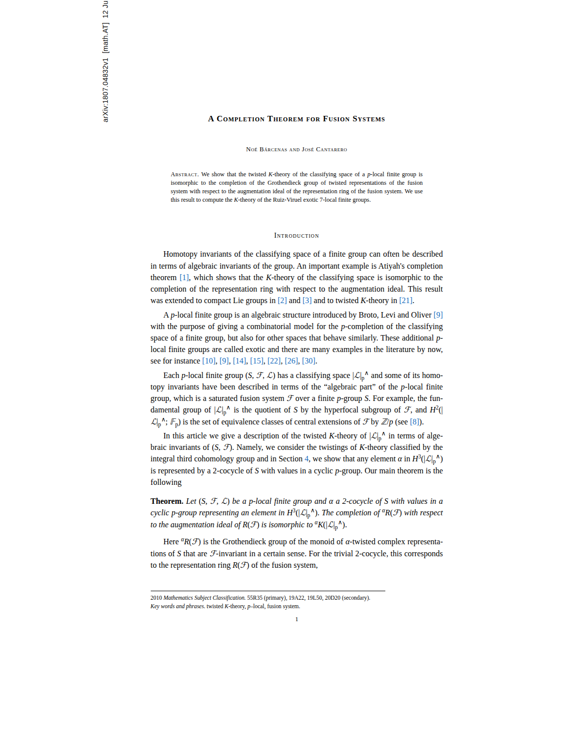arXiv:1807.04832v1 [math.AT] 12 Jul 2018
A Completion Theorem for Fusion Systems
Noé Bárcenas and José Cantarero
Abstract. We show that the twisted K-theory of the classifying space of a p-local finite group is isomorphic to the completion of the Grothendieck group of twisted representations of the fusion system with respect to the augmentation ideal of the representation ring of the fusion system. We use this result to compute the K-theory of the Ruiz-Viruel exotic 7-local finite groups.
Introduction
Homotopy invariants of the classifying space of a finite group can often be described in terms of algebraic invariants of the group. An important example is Atiyah's completion theorem [1], which shows that the K-theory of the classifying space is isomorphic to the completion of the representation ring with respect to the augmentation ideal. This result was extended to compact Lie groups in [2] and [3] and to twisted K-theory in [21].
A p-local finite group is an algebraic structure introduced by Broto, Levi and Oliver [9] with the purpose of giving a combinatorial model for the p-completion of the classifying space of a finite group, but also for other spaces that behave similarly. These additional p-local finite groups are called exotic and there are many examples in the literature by now, see for instance [10], [9], [14], [15], [22], [26], [30].
Each p-local finite group (S, ℱ, ℒ) has a classifying space |ℒ|p∧ and some of its homotopy invariants have been described in terms of the “algebraic part” of the p-local finite group, which is a saturated fusion system ℱ over a finite p-group S. For example, the fundamental group of |ℒ|p∧ is the quotient of S by the hyperfocal subgroup of ℱ, and H2(|ℒ|p∧; 𝔽p) is the set of equivalence classes of central extensions of ℱ by ℤ/p (see [8]).
In this article we give a description of the twisted K-theory of |ℒ|p∧ in terms of algebraic invariants of (S, ℱ). Namely, we consider the twistings of K-theory classified by the integral third cohomology group and in Section 4, we show that any element α in H3(|ℒ|p∧) is represented by a 2-cocycle of S with values in a cyclic p-group. Our main theorem is the following
Theorem. Let (S, ℱ, ℒ) be a p-local finite group and α a 2-cocycle of S with values in a cyclic p-group representing an element in H3(|ℒ|p∧). The completion of αR(ℱ) with respect to the augmentation ideal of R(ℱ) is isomorphic to αK(|ℒ|p∧).
Here αR(ℱ) is the Grothendieck group of the monoid of α-twisted complex representations of S that are ℱ-invariant in a certain sense. For the trivial 2-cocycle, this corresponds to the representation ring R(ℱ) of the fusion system,
2010 Mathematics Subject Classification. 55R35 (primary), 19A22, 19L50, 20D20 (secondary).
Key words and phrases. twisted K-theory, p–local, fusion system.
1